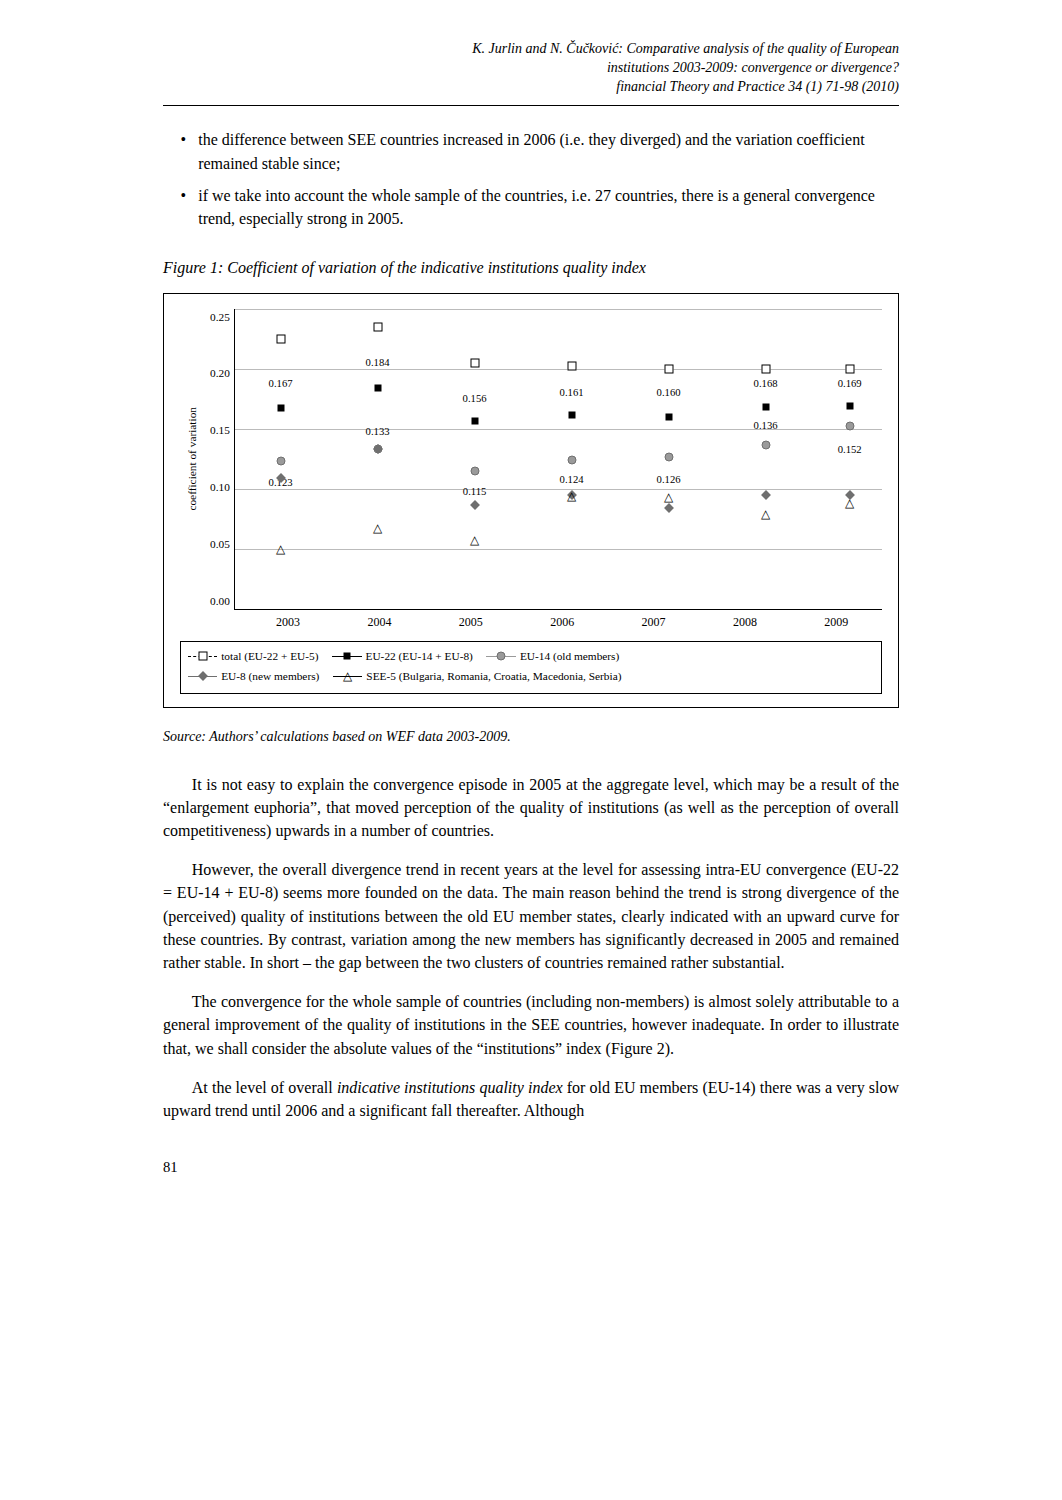K. Jurlin and N. Čučković: Comparative analysis of the quality of European
institutions 2003-2009: convergence or divergence?
financial Theory and Practice 34 (1) 71-98 (2010)
the difference between SEE countries increased in 2006 (i.e. they diverged) and the variation coefficient remained stable since;
if we take into account the whole sample of the countries, i.e. 27 countries, there is a general convergence trend, especially strong in 2005.
Figure 1: Coefficient of variation of the indicative institutions quality index
coefficient of variation
0.25 0.20 0.15 0.10 0.05 0.00
0.167
0.184
0.156
0.161
0.160
0.168
0.169
0.123
0.133
0.115
0.124
0.126
0.136
0.152
△
△
△
△
△
△
△
2003 2004 2005 2006 2007 2008 2009
total (EU-22 + EU-5) EU-22 (EU-14 + EU-8) EU-14 (old members)
EU-8 (new members) △ SEE-5 (Bulgaria, Romania, Croatia, Macedonia, Serbia)
Source: Authors’ calculations based on WEF data 2003-2009.
It is not easy to explain the convergence episode in 2005 at the aggregate level, which may be a result of the “enlargement euphoria”, that moved perception of the quality of institutions (as well as the perception of overall competitiveness) upwards in a number of countries.
However, the overall divergence trend in recent years at the level for assessing intra-EU convergence (EU-22 = EU-14 + EU-8) seems more founded on the data. The main reason behind the trend is strong divergence of the (perceived) quality of institutions between the old EU member states, clearly indicated with an upward curve for these countries. By contrast, variation among the new members has significantly decreased in 2005 and remained rather stable. In short – the gap between the two clusters of countries remained rather substantial.
The convergence for the whole sample of countries (including non-members) is almost solely attributable to a general improvement of the quality of institutions in the SEE countries, however inadequate. In order to illustrate that, we shall consider the absolute values of the “institutions” index (Figure 2).
At the level of overall indicative institutions quality index for old EU members (EU-14) there was a very slow upward trend until 2006 and a significant fall thereafter. Although
81